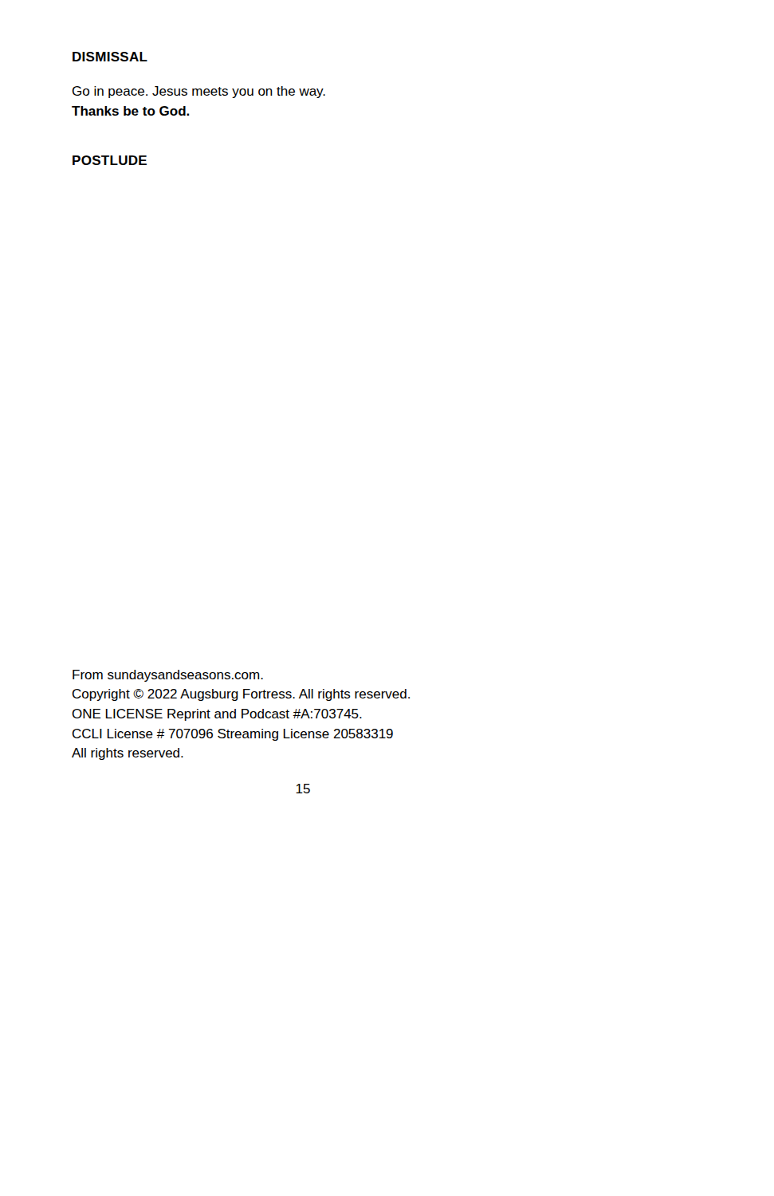DISMISSAL
Go in peace. Jesus meets you on the way.
Thanks be to God.
POSTLUDE
From sundaysandseasons.com.
Copyright © 2022 Augsburg Fortress. All rights reserved.
ONE LICENSE Reprint and Podcast #A:703745.
CCLI License # 707096 Streaming License 20583319
All rights reserved.
15